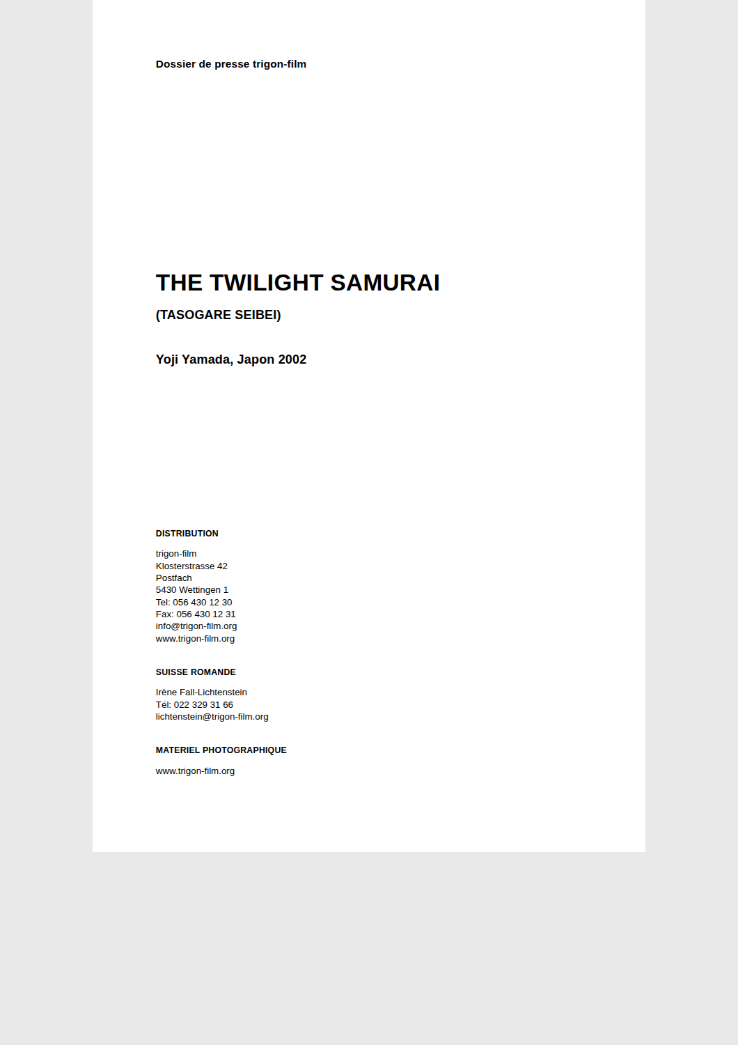Dossier de presse trigon-film
THE TWILIGHT SAMURAI
(TASOGARE SEIBEI)
Yoji Yamada, Japon 2002
Distribution
trigon-film
Klosterstrasse 42
Postfach
5430 Wettingen 1
Tel: 056 430 12 30
Fax: 056 430 12 31
info@trigon-film.org
www.trigon-film.org
Suisse romande
Irène Fall-Lichtenstein
Tél: 022 329 31 66
lichtenstein@trigon-film.org
Materiel photographique
www.trigon-film.org